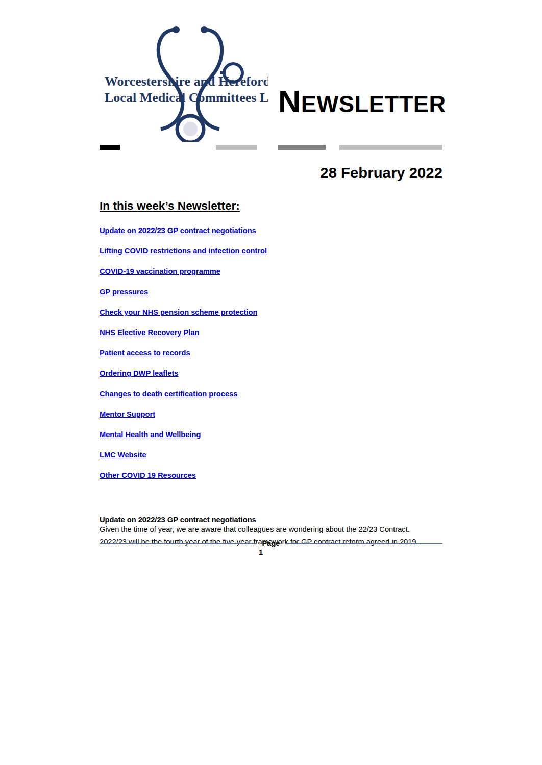Worcestershire and Herefordshire Local Medical Committees Ltd
NEWSLETTER
28 February 2022
In this week’s Newsletter:
Update on 2022/23 GP contract negotiations
Lifting COVID restrictions and infection control
COVID-19 vaccination programme
GP pressures
Check your NHS pension scheme protection
NHS Elective Recovery Plan
Patient access to records
Ordering DWP leaflets
Changes to death certification process
Mentor Support
Mental Health and Wellbeing
LMC Website
Other COVID 19 Resources
Update on 2022/23 GP contract negotiations
Given the time of year, we are aware that colleagues are wondering about the 22/23 Contract.
2022/23 will be the fourth year of the five-year framework for GP contract reform agreed in 2019.
Page
1